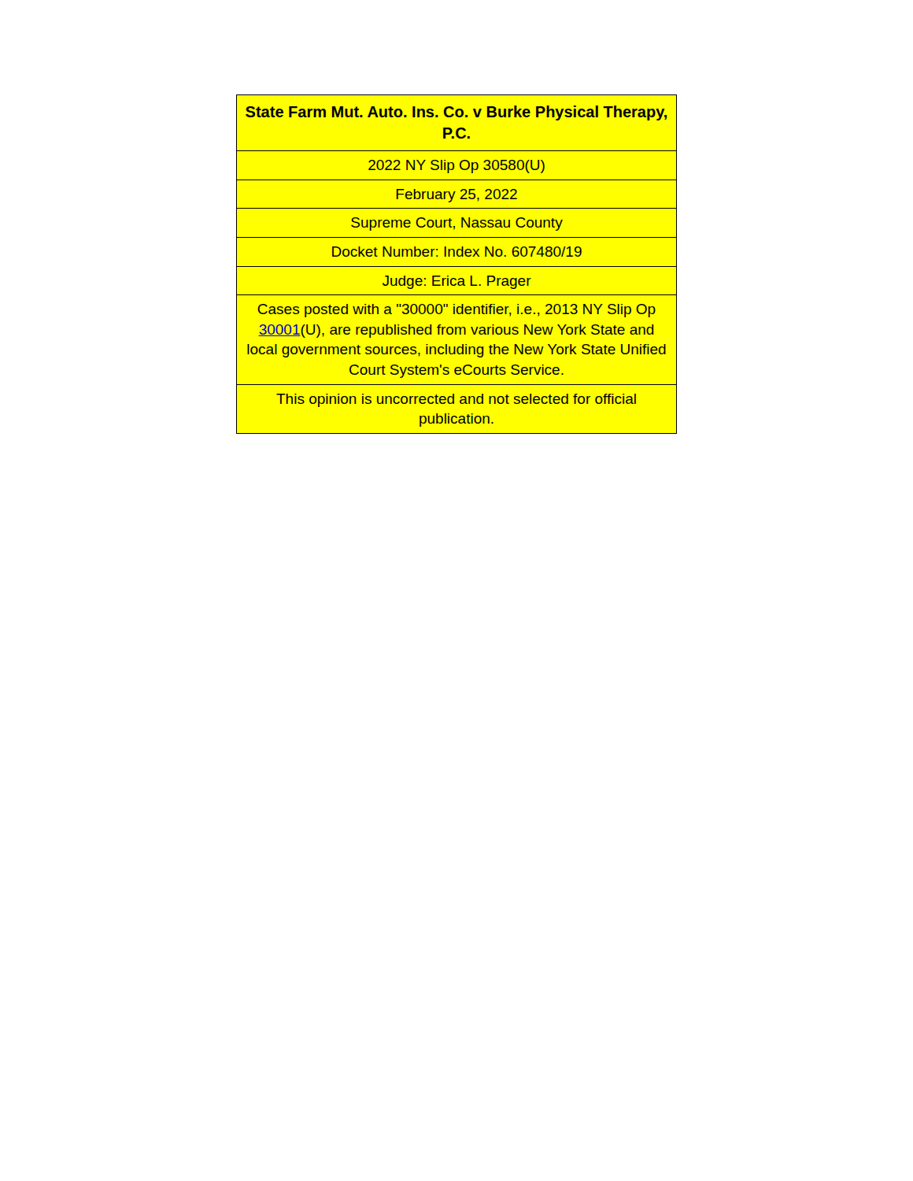| State Farm Mut. Auto. Ins. Co. v Burke Physical Therapy, P.C. |
| 2022 NY Slip Op 30580(U) |
| February 25, 2022 |
| Supreme Court, Nassau County |
| Docket Number: Index No. 607480/19 |
| Judge: Erica L. Prager |
| Cases posted with a "30000" identifier, i.e., 2013 NY Slip Op 30001 (U), are republished from various New York State and local government sources, including the New York State Unified Court System's eCourts Service. |
| This opinion is uncorrected and not selected for official publication. |